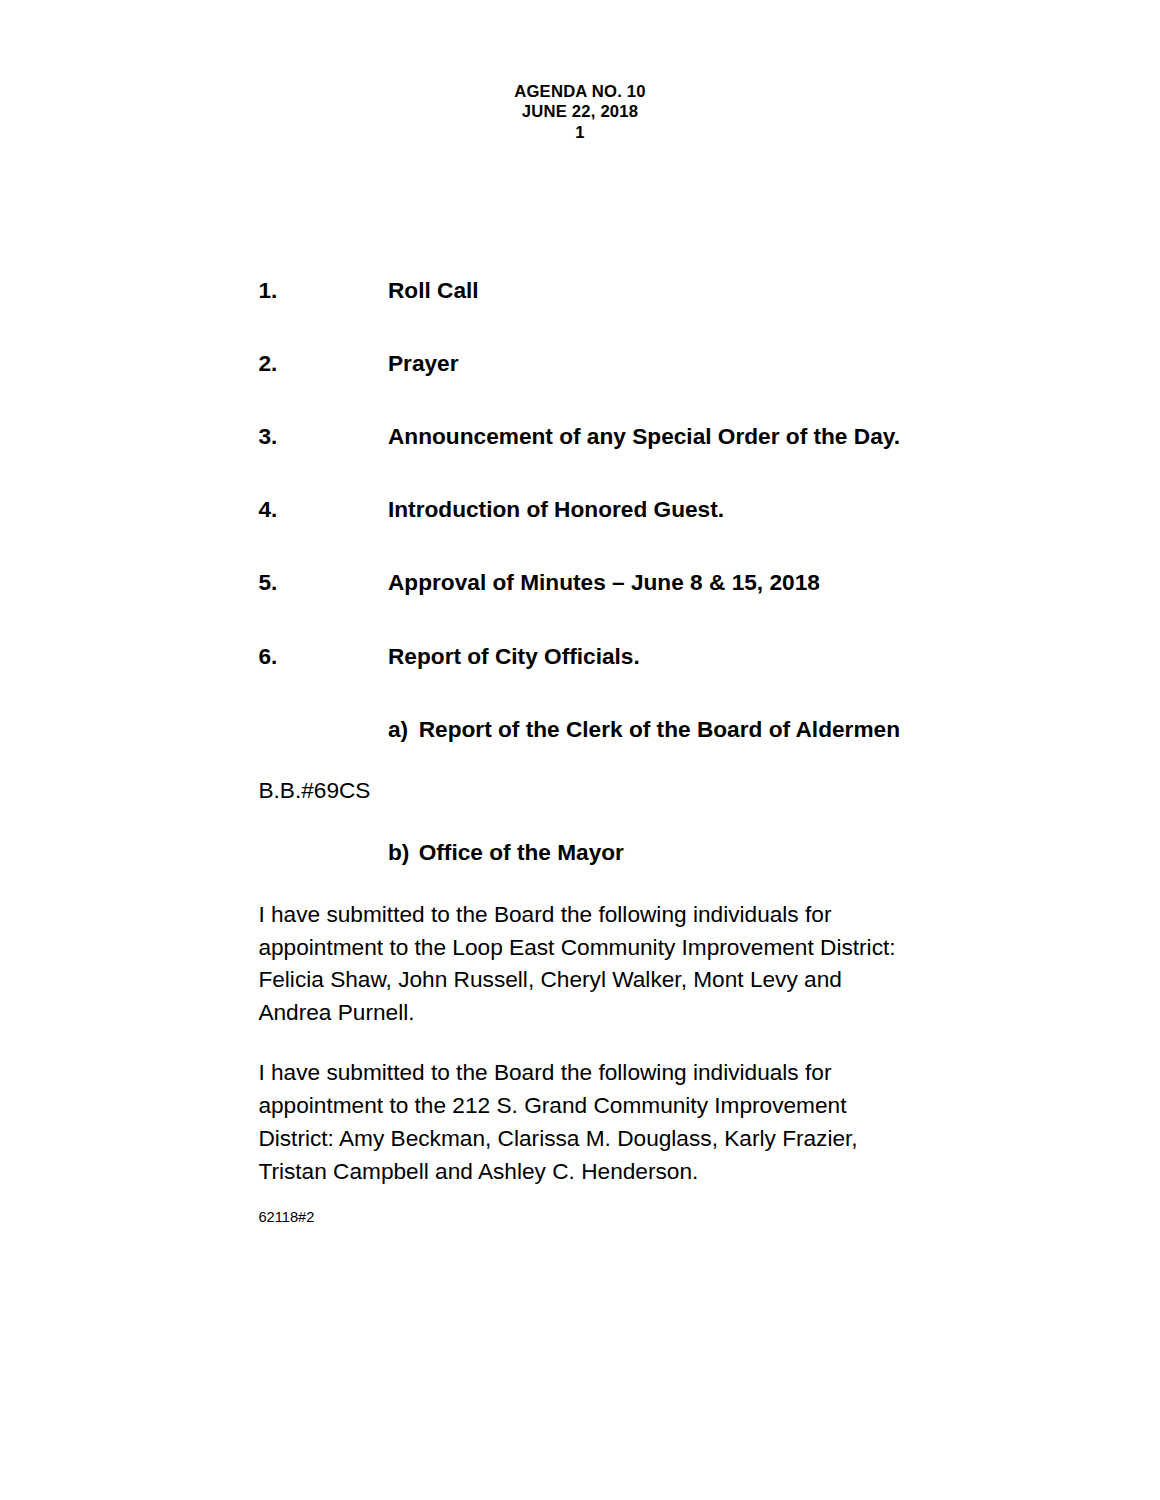AGENDA NO. 10
JUNE 22, 2018
1
1. Roll Call
2. Prayer
3. Announcement of any Special Order of the Day.
4. Introduction of Honored Guest.
5. Approval of Minutes – June 8 & 15, 2018
6. Report of City Officials.
a) Report of the Clerk of the Board of Aldermen
B.B.#69CS
b) Office of the Mayor
I have submitted to the Board the following individuals for appointment to the Loop East Community Improvement District: Felicia Shaw, John Russell, Cheryl Walker, Mont Levy and Andrea Purnell.
I have submitted to the Board the following individuals for appointment to the 212 S. Grand Community Improvement District: Amy Beckman, Clarissa M. Douglass, Karly Frazier, Tristan Campbell and Ashley C. Henderson.
62118#2